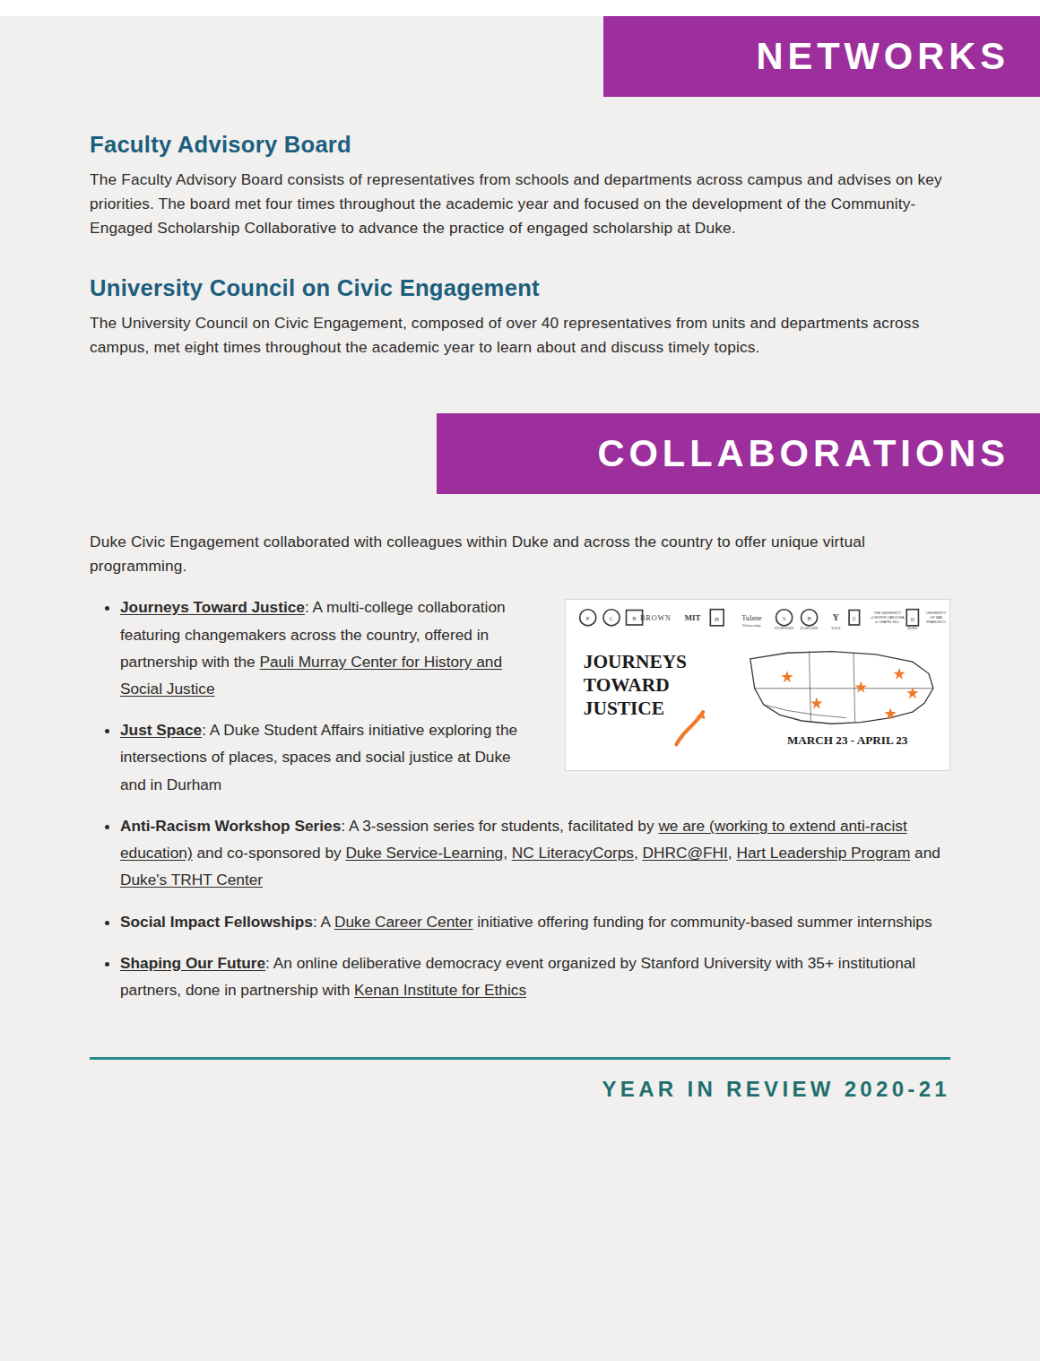NETWORKS
Faculty Advisory Board
The Faculty Advisory Board consists of representatives from schools and departments across campus and advises on key priorities. The board met four times throughout the academic year and focused on the development of the Community-Engaged Scholarship Collaborative to advance the practice of engaged scholarship at Duke.
University Council on Civic Engagement
The University Council on Civic Engagement, composed of over 40 representatives from units and departments across campus, met eight times throughout the academic year to learn about and discuss timely topics.
COLLABORATIONS
Duke Civic Engagement collaborated with colleagues within Duke and across the country to offer unique virtual programming.
P C B BROWN MIT H Tulane University S STANFORD H HARVARD Y YALE U THE UNIVERSITY of NORTH CAROLINA at CHAPEL HILL D DUKE UNIVERSITY OF SAN FRANCISCO JOURNEYS TOWARD JUSTICE MARCH 23 - APRIL 23
Journeys Toward Justice: A multi-college collaboration featuring changemakers across the country, offered in partnership with the Pauli Murray Center for History and Social Justice
Just Space: A Duke Student Affairs initiative exploring the intersections of places, spaces and social justice at Duke and in Durham
Anti-Racism Workshop Series: A 3-session series for students, facilitated by we are (working to extend anti-racist education) and co-sponsored by Duke Service-Learning, NC LiteracyCorps, DHRC@FHI, Hart Leadership Program and Duke's TRHT Center
Social Impact Fellowships: A Duke Career Center initiative offering funding for community-based summer internships
Shaping Our Future: An online deliberative democracy event organized by Stanford University with 35+ institutional partners, done in partnership with Kenan Institute for Ethics
YEAR IN REVIEW 2020-21